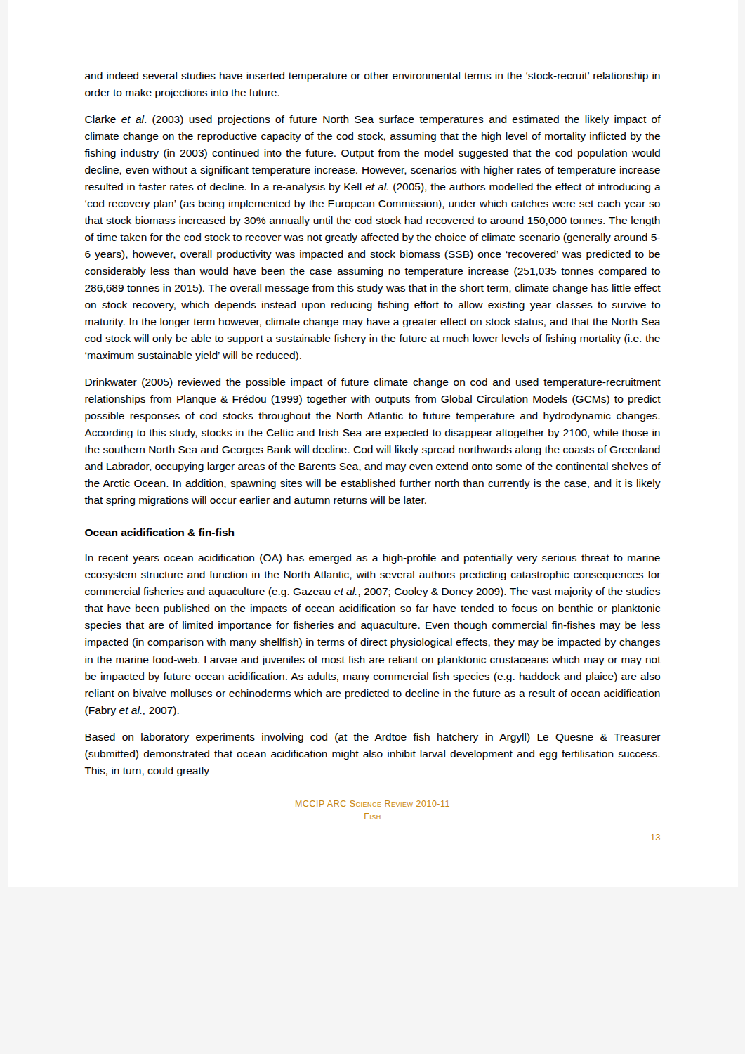and indeed several studies have inserted temperature or other environmental terms in the ‘stock-recruit’ relationship in order to make projections into the future.
Clarke et al. (2003) used projections of future North Sea surface temperatures and estimated the likely impact of climate change on the reproductive capacity of the cod stock, assuming that the high level of mortality inflicted by the fishing industry (in 2003) continued into the future. Output from the model suggested that the cod population would decline, even without a significant temperature increase. However, scenarios with higher rates of temperature increase resulted in faster rates of decline. In a re-analysis by Kell et al. (2005), the authors modelled the effect of introducing a ‘cod recovery plan’ (as being implemented by the European Commission), under which catches were set each year so that stock biomass increased by 30% annually until the cod stock had recovered to around 150,000 tonnes. The length of time taken for the cod stock to recover was not greatly affected by the choice of climate scenario (generally around 5-6 years), however, overall productivity was impacted and stock biomass (SSB) once ‘recovered’ was predicted to be considerably less than would have been the case assuming no temperature increase (251,035 tonnes compared to 286,689 tonnes in 2015). The overall message from this study was that in the short term, climate change has little effect on stock recovery, which depends instead upon reducing fishing effort to allow existing year classes to survive to maturity. In the longer term however, climate change may have a greater effect on stock status, and that the North Sea cod stock will only be able to support a sustainable fishery in the future at much lower levels of fishing mortality (i.e. the ‘maximum sustainable yield’ will be reduced).
Drinkwater (2005) reviewed the possible impact of future climate change on cod and used temperature-recruitment relationships from Planque & Frédou (1999) together with outputs from Global Circulation Models (GCMs) to predict possible responses of cod stocks throughout the North Atlantic to future temperature and hydrodynamic changes. According to this study, stocks in the Celtic and Irish Sea are expected to disappear altogether by 2100, while those in the southern North Sea and Georges Bank will decline. Cod will likely spread northwards along the coasts of Greenland and Labrador, occupying larger areas of the Barents Sea, and may even extend onto some of the continental shelves of the Arctic Ocean. In addition, spawning sites will be established further north than currently is the case, and it is likely that spring migrations will occur earlier and autumn returns will be later.
Ocean acidification & fin-fish
In recent years ocean acidification (OA) has emerged as a high-profile and potentially very serious threat to marine ecosystem structure and function in the North Atlantic, with several authors predicting catastrophic consequences for commercial fisheries and aquaculture (e.g. Gazeau et al., 2007; Cooley & Doney 2009). The vast majority of the studies that have been published on the impacts of ocean acidification so far have tended to focus on benthic or planktonic species that are of limited importance for fisheries and aquaculture. Even though commercial fin-fishes may be less impacted (in comparison with many shellfish) in terms of direct physiological effects, they may be impacted by changes in the marine food-web. Larvae and juveniles of most fish are reliant on planktonic crustaceans which may or may not be impacted by future ocean acidification. As adults, many commercial fish species (e.g. haddock and plaice) are also reliant on bivalve molluscs or echinoderms which are predicted to decline in the future as a result of ocean acidification (Fabry et al., 2007).
Based on laboratory experiments involving cod (at the Ardtoe fish hatchery in Argyll) Le Quesne & Treasurer (submitted) demonstrated that ocean acidification might also inhibit larval development and egg fertilisation success. This, in turn, could greatly
MCCIP ARC Science Review 2010-11
Fish 13